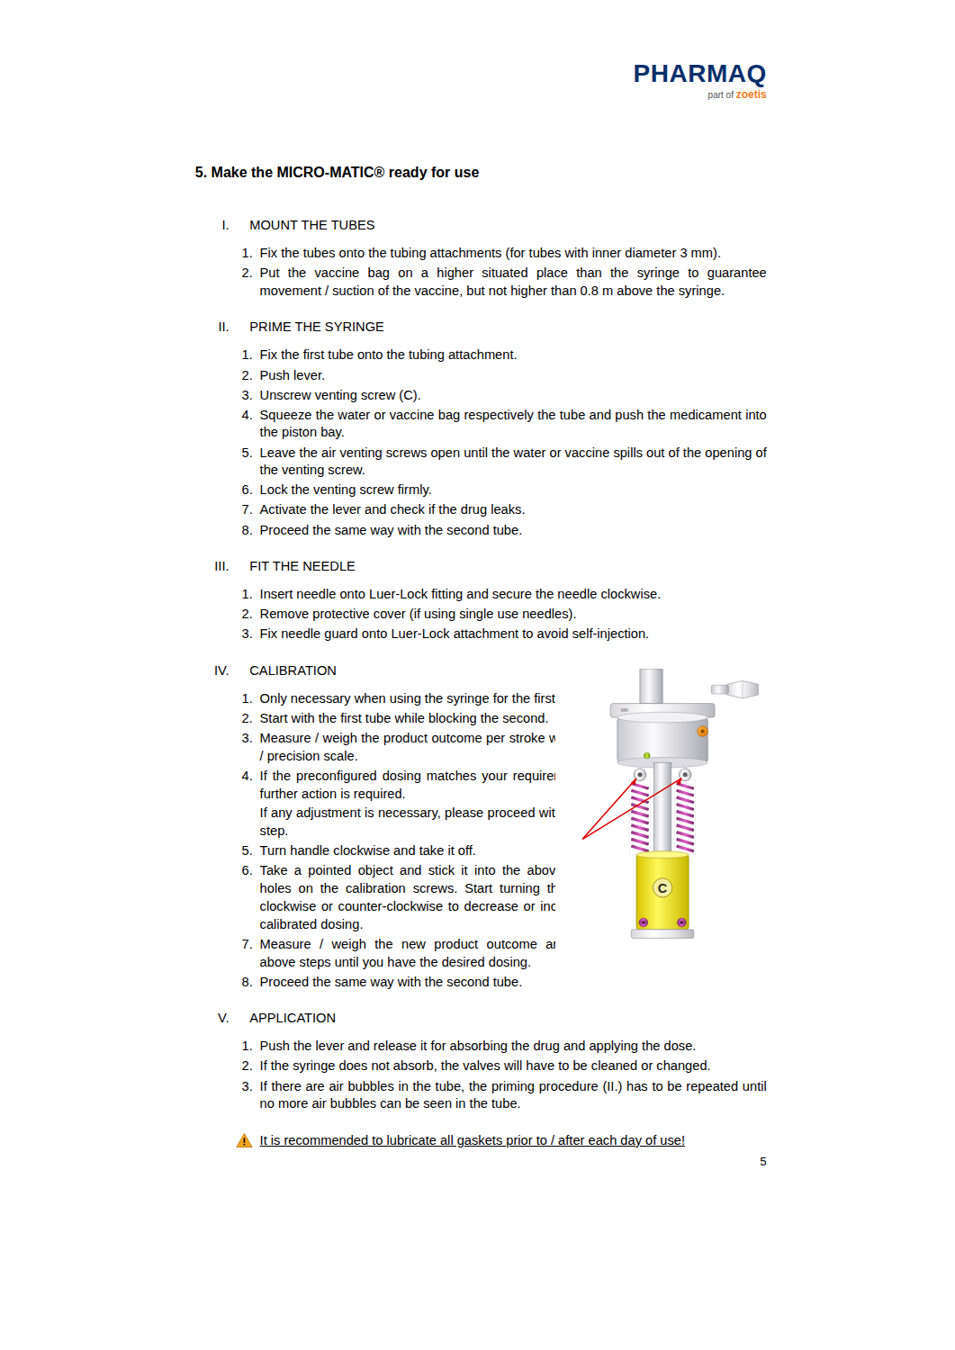PHARMAQ
part of zoetis
5. Make the MICRO-MATIC® ready for use
I. MOUNT THE TUBES
Fix the tubes onto the tubing attachments (for tubes with inner diameter 3 mm).
Put the vaccine bag on a higher situated place than the syringe to guarantee movement / suction of the vaccine, but not higher than 0.8 m above the syringe.
II. PRIME THE SYRINGE
Fix the first tube onto the tubing attachment.
Push lever.
Unscrew venting screw (C).
Squeeze the water or vaccine bag respectively the tube and push the medicament into the piston bay.
Leave the air venting screws open until the water or vaccine spills out of the opening of the venting screw.
Lock the venting screw firmly.
Activate the lever and check if the drug leaks.
Proceed the same way with the second tube.
III. FIT THE NEEDLE
Insert needle onto Luer-Lock fitting and secure the needle clockwise.
Remove protective cover (if using single use needles).
Fix needle guard onto Luer-Lock attachment to avoid self-injection.
IV. CALIBRATION
Only necessary when using the syringe for the first time.
Start with the first tube while blocking the second.
Measure / weigh the product outcome per stroke with a tube / precision scale.
If the preconfigured dosing matches your requirements, no further action is required. If any adjustment is necessary, please proceed with the next step.
Turn handle clockwise and take it off.
Take a pointed object and stick it into the above marked holes on the calibration screws. Start turning the screws clockwise or counter-clockwise to decrease or increase the calibrated dosing.
Measure / weigh the new product outcome and repeat above steps until you have the desired dosing.
Proceed the same way with the second tube.
MM C
V. APPLICATION
Push the lever and release it for absorbing the drug and applying the dose.
If the syringe does not absorb, the valves will have to be cleaned or changed.
If there are air bubbles in the tube, the priming procedure (II.) has to be repeated until no more air bubbles can be seen in the tube.
It is recommended to lubricate all gaskets prior to / after each day of use!
5